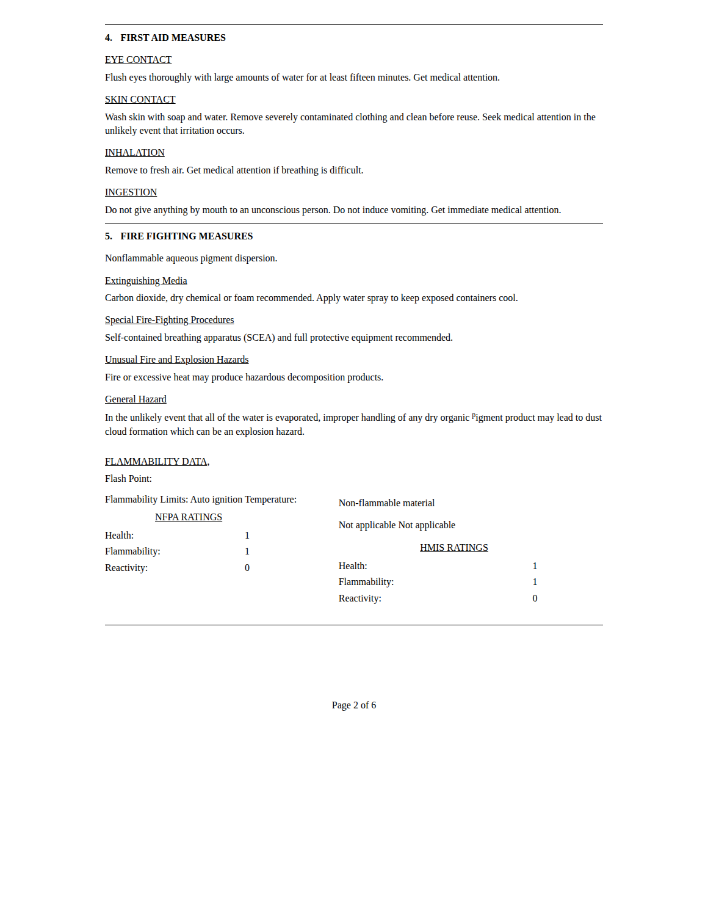4. FIRST AID MEASURES
EYE CONTACT
Flush eyes thoroughly with large amounts of water for at least fifteen minutes. Get medical attention.
SKIN CONTACT
Wash skin with soap and water. Remove severely contaminated clothing and clean before reuse. Seek medical attention in the unlikely event that irritation occurs.
INHALATION
Remove to fresh air. Get medical attention if breathing is difficult.
INGESTION
Do not give anything by mouth to an unconscious person. Do not induce vomiting. Get immediate medical attention.
5. FIRE FIGHTING MEASURES
Nonflammable aqueous pigment dispersion.
Extinguishing Media
Carbon dioxide, dry chemical or foam recommended. Apply water spray to keep exposed containers cool.
Special Fire-Fighting Procedures
Self-contained breathing apparatus (SCEA) and full protective equipment recommended.
Unusual Fire and Explosion Hazards
Fire or excessive heat may produce hazardous decomposition products.
General Hazard
In the unlikely event that all of the water is evaporated, improper handling of any dry organic pigment product may lead to dust cloud formation which can be an explosion hazard.
FLAMMABILITY DATA,
| Flash Point: Flammability Limits: Auto ignition Temperature: NFPA RATINGS / Health: / 1 / / Flammability: / 1 / / Reactivity: / 0 / | Non-flammable material Not applicable Not applicable HMIS RATINGS / Health: / 1 / / Flammability: / 1 / / Reactivity: / 0 / |
Page 2 of 6